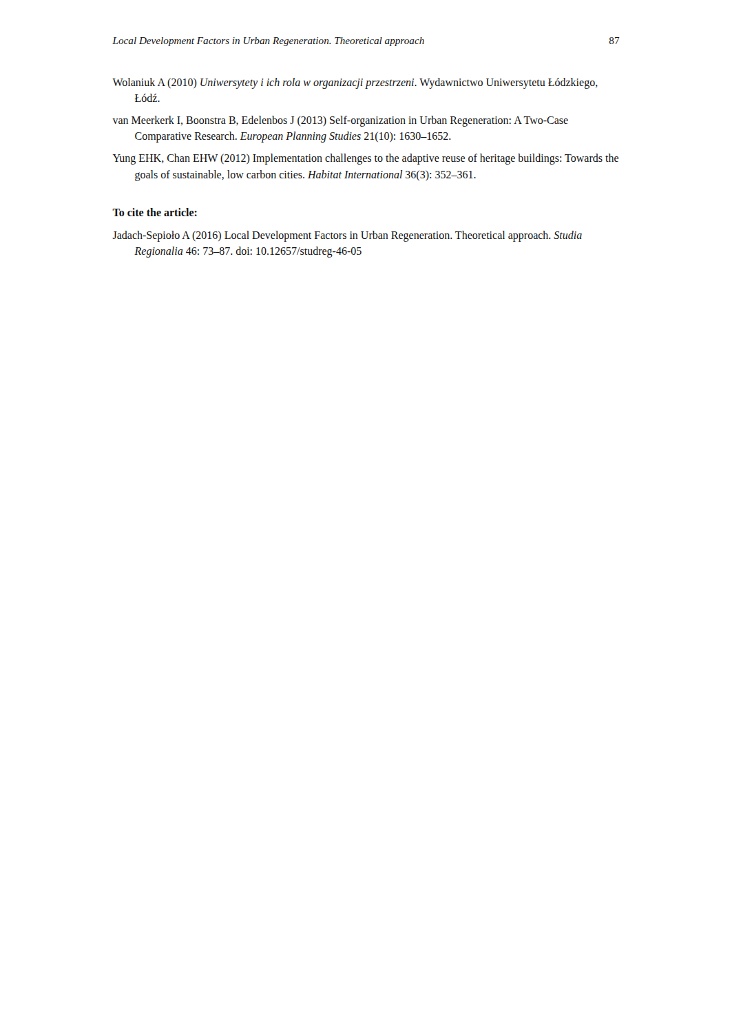Local Development Factors in Urban Regeneration. Theoretical approach 87
Wolaniuk A (2010) Uniwersytety i ich rola w organizacji przestrzeni. Wydawnictwo Uniwersytetu Łódzkiego, Łódź.
van Meerkerk I, Boonstra B, Edelenbos J (2013) Self-organization in Urban Regeneration: A Two-Case Comparative Research. European Planning Studies 21(10): 1630–1652.
Yung EHK, Chan EHW (2012) Implementation challenges to the adaptive reuse of heritage buildings: Towards the goals of sustainable, low carbon cities. Habitat International 36(3): 352–361.
To cite the article:
Jadach-Sepioło A (2016) Local Development Factors in Urban Regeneration. Theoretical approach. Studia Regionalia 46: 73–87. doi: 10.12657/studreg-46-05